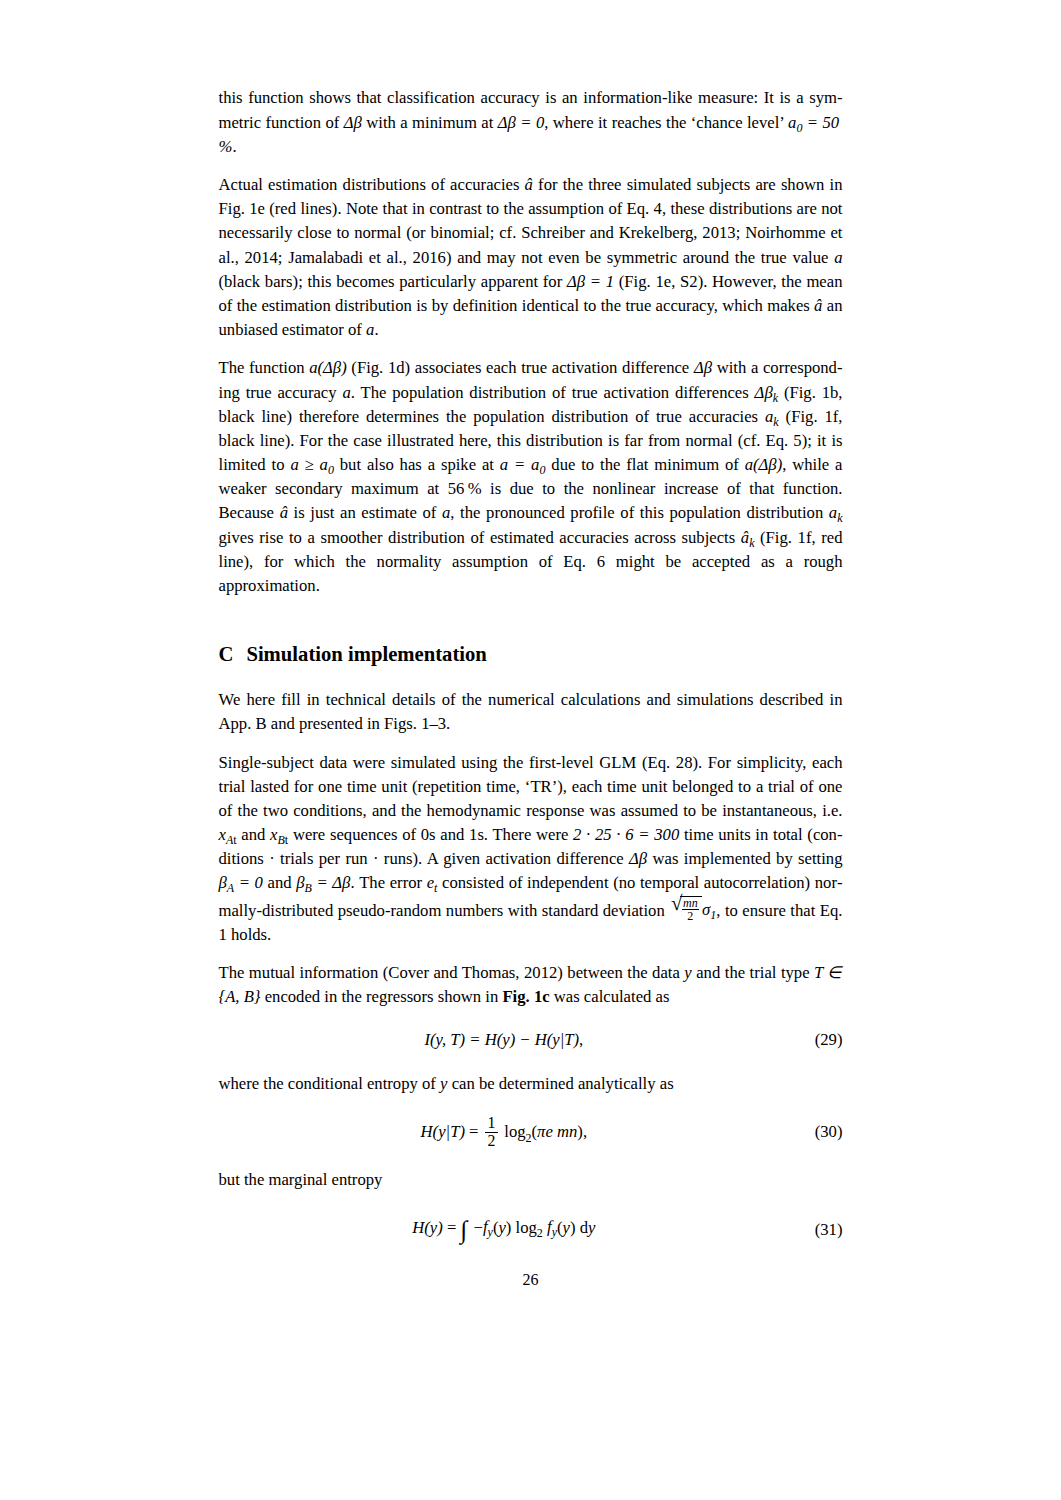this function shows that classification accuracy is an information-like measure: It is a symmetric function of Δβ with a minimum at Δβ = 0, where it reaches the ‘chance level’ a0 = 50 %.
Actual estimation distributions of accuracies â for the three simulated subjects are shown in Fig. 1e (red lines). Note that in contrast to the assumption of Eq. 4, these distributions are not necessarily close to normal (or binomial; cf. Schreiber and Krekelberg, 2013; Noirhomme et al., 2014; Jamalabadi et al., 2016) and may not even be symmetric around the true value a (black bars); this becomes particularly apparent for Δβ = 1 (Fig. 1e, S2). However, the mean of the estimation distribution is by definition identical to the true accuracy, which makes â an unbiased estimator of a.
The function a(Δβ) (Fig. 1d) associates each true activation difference Δβ with a corresponding true accuracy a. The population distribution of true activation differences Δβk (Fig. 1b, black line) therefore determines the population distribution of true accuracies ak (Fig. 1f, black line). For the case illustrated here, this distribution is far from normal (cf. Eq. 5); it is limited to a ≥ a0 but also has a spike at a = a0 due to the flat minimum of a(Δβ), while a weaker secondary maximum at 56 % is due to the nonlinear increase of that function. Because â is just an estimate of a, the pronounced profile of this population distribution ak gives rise to a smoother distribution of estimated accuracies across subjects âk (Fig. 1f, red line), for which the normality assumption of Eq. 6 might be accepted as a rough approximation.
CSimulation implementation
We here fill in technical details of the numerical calculations and simulations described in App. B and presented in Figs. 1–3.
Single-subject data were simulated using the first-level GLM (Eq. 28). For simplicity, each trial lasted for one time unit (repetition time, ‘TR’), each time unit belonged to a trial of one of the two conditions, and the hemodynamic response was assumed to be instantaneous, i.e. xAt and xBt were sequences of 0s and 1s. There were 2 · 25 · 6 = 300 time units in total (conditions · trials per run · runs). A given activation difference Δβ was implemented by setting βA = 0 and βB = Δβ. The error et consisted of independent (no temporal autocorrelation) normally-distributed pseudo-random numbers with standard deviation mn 2 σ1, to ensure that Eq. 1 holds.
The mutual information (Cover and Thomas, 2012) between the data y and the trial type T ∈ {A, B} encoded in the regressors shown in Fig. 1c was calculated as
I(y, T) = H(y) − H(y|T),
(29)
where the conditional entropy of y can be determined analytically as
H(y|T) = 12 log2(πe mn),
(30)
but the marginal entropy
H(y) = ∫ −fy(y) log2 fy(y) dy
(31)
26